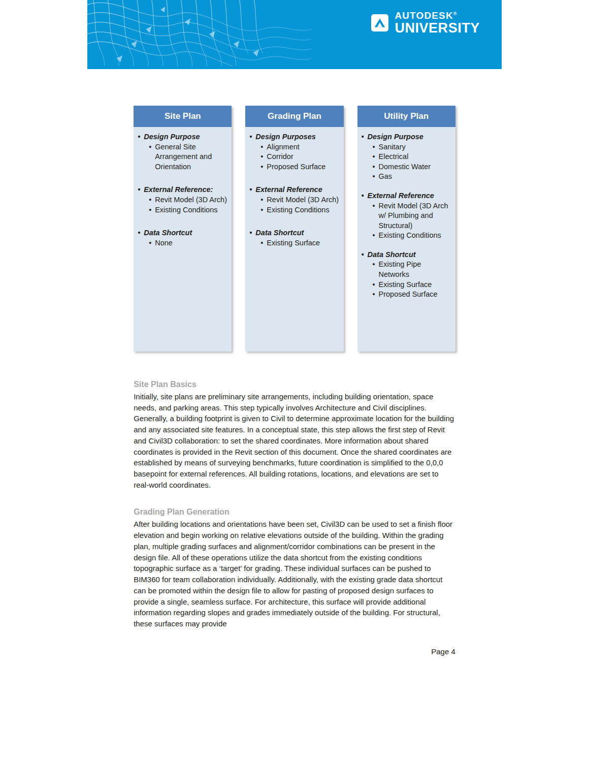AUTODESK®
UNIVERSITY
Site Plan
Design Purpose
General Site Arrangement and Orientation
External Reference:
Revit Model (3D Arch)
Existing Conditions
Data Shortcut
None
Grading Plan
Design Purposes
Alignment
Corridor
Proposed Surface
External Reference
Revit Model (3D Arch)
Existing Conditions
Data Shortcut
Existing Surface
Utility Plan
Design Purpose
Sanitary
Electrical
Domestic Water
Gas
External Reference
Revit Model (3D Arch w/ Plumbing and Structural)
Existing Conditions
Data Shortcut
Existing Pipe Networks
Existing Surface
Proposed Surface
Site Plan Basics
Initially, site plans are preliminary site arrangements, including building orientation, space needs, and parking areas. This step typically involves Architecture and Civil disciplines. Generally, a building footprint is given to Civil to determine approximate location for the building and any associated site features. In a conceptual state, this step allows the first step of Revit and Civil3D collaboration: to set the shared coordinates. More information about shared coordinates is provided in the Revit section of this document. Once the shared coordinates are established by means of surveying benchmarks, future coordination is simplified to the 0,0,0 basepoint for external references. All building rotations, locations, and elevations are set to real-world coordinates.
Grading Plan Generation
After building locations and orientations have been set, Civil3D can be used to set a finish floor elevation and begin working on relative elevations outside of the building. Within the grading plan, multiple grading surfaces and alignment/corridor combinations can be present in the design file. All of these operations utilize the data shortcut from the existing conditions topographic surface as a ‘target’ for grading. These individual surfaces can be pushed to BIM360 for team collaboration individually. Additionally, with the existing grade data shortcut can be promoted within the design file to allow for pasting of proposed design surfaces to provide a single, seamless surface. For architecture, this surface will provide additional information regarding slopes and grades immediately outside of the building. For structural, these surfaces may provide
Page 4